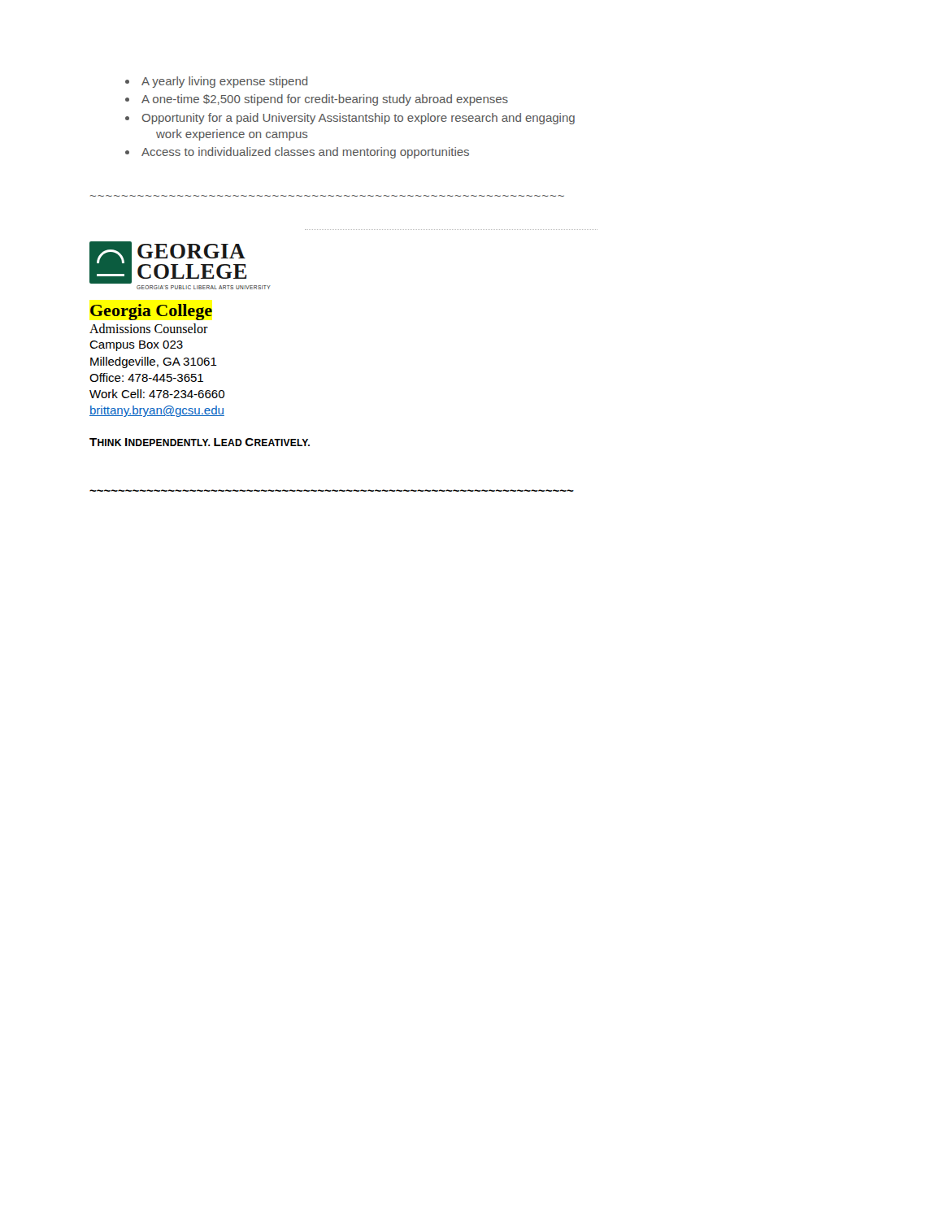A yearly living expense stipend
A one-time $2,500 stipend for credit-bearing study abroad expenses
Opportunity for a paid University Assistantship to explore research and engagingwork experience on campus
Access to individualized classes and mentoring opportunities
~~~~~~~~~~~~~~~~~~~~~~~~~~~~~~~~~~~~~~~~~~~~~~~~~~~~~~~~~~~~
GEORGIA COLLEGE GEORGIA'S PUBLIC LIBERAL ARTS UNIVERSITY
Georgia College
Admissions Counselor
Campus Box 023
Milledgeville, GA 31061
Office: 478-445-3651
Work Cell: 478-234-6660
brittany.bryan@gcsu.edu
THINK INDEPENDENTLY. LEAD CREATIVELY.
~~~~~~~~~~~~~~~~~~~~~~~~~~~~~~~~~~~~~~~~~~~~~~~~~~~~~~~~~~~~~~~~~~~~